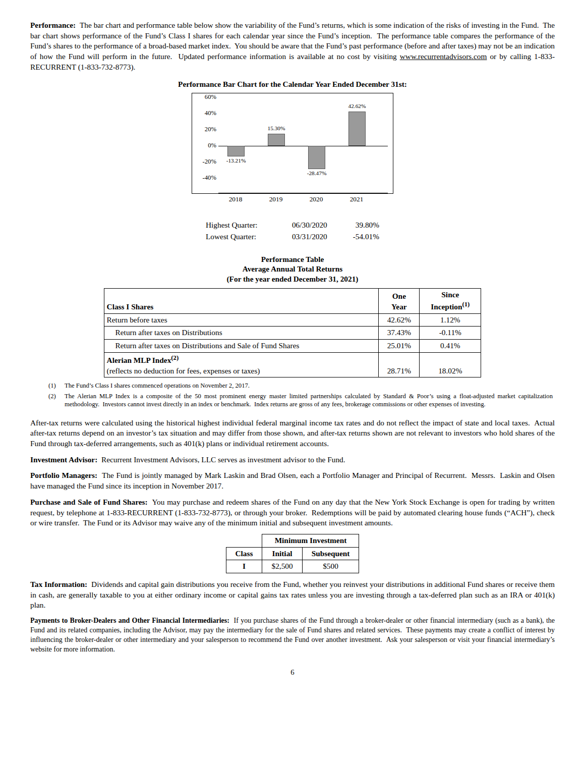Performance: The bar chart and performance table below show the variability of the Fund’s returns, which is some indication of the risks of investing in the Fund. The bar chart shows performance of the Fund’s Class I shares for each calendar year since the Fund’s inception. The performance table compares the performance of the Fund’s shares to the performance of a broad-based market index. You should be aware that the Fund’s past performance (before and after taxes) may not be an indication of how the Fund will perform in the future. Updated performance information is available at no cost by visiting www.recurrentadvisors.com or by calling 1-833-RECURRENT (1-833-732-8773).
Performance Bar Chart for the Calendar Year Ended December 31st:
60% 40% 20% 0% -20% -40%
-13.21%
15.30%
-28.47%
42.62%
2018 2019 2020 2021
| Highest Quarter: | 06/30/2020 | 39.80% |
| Lowest Quarter: | 03/31/2020 | -54.01% |
Performance Table
Average Annual Total Returns
(For the year ended December 31, 2021)
| Class I Shares | One Year | Since Inception (1) |
| --- | --- | --- |
| Return before taxes | 42.62% | 1.12% |
| Return after taxes on Distributions | 37.43% | -0.11% |
| Return after taxes on Distributions and Sale of Fund Shares | 25.01% | 0.41% |
| Alerian MLP Index (2) (reflects no deduction for fees, expenses or taxes) | 28.71% | 18.02% |
| (1) | The Fund’s Class I shares commenced operations on November 2, 2017. |
| (2) | The Alerian MLP Index is a composite of the 50 most prominent energy master limited partnerships calculated by Standard & Poor’s using a float-adjusted market capitalization methodology. Investors cannot invest directly in an index or benchmark. Index returns are gross of any fees, brokerage commissions or other expenses of investing. |
After-tax returns were calculated using the historical highest individual federal marginal income tax rates and do not reflect the impact of state and local taxes. Actual after-tax returns depend on an investor’s tax situation and may differ from those shown, and after-tax returns shown are not relevant to investors who hold shares of the Fund through tax-deferred arrangements, such as 401(k) plans or individual retirement accounts.
Investment Advisor: Recurrent Investment Advisors, LLC serves as investment advisor to the Fund.
Portfolio Managers: The Fund is jointly managed by Mark Laskin and Brad Olsen, each a Portfolio Manager and Principal of Recurrent. Messrs. Laskin and Olsen have managed the Fund since its inception in November 2017.
Purchase and Sale of Fund Shares: You may purchase and redeem shares of the Fund on any day that the New York Stock Exchange is open for trading by written request, by telephone at 1-833-RECURRENT (1-833-732-8773), or through your broker. Redemptions will be paid by automated clearing house funds (“ACH”), check or wire transfer. The Fund or its Advisor may waive any of the minimum initial and subsequent investment amounts.
| | Minimum Investment |
| Class | Initial | Subsequent |
| I | $2,500 | $500 |
Tax Information: Dividends and capital gain distributions you receive from the Fund, whether you reinvest your distributions in additional Fund shares or receive them in cash, are generally taxable to you at either ordinary income or capital gains tax rates unless you are investing through a tax-deferred plan such as an IRA or 401(k) plan.
Payments to Broker-Dealers and Other Financial Intermediaries: If you purchase shares of the Fund through a broker-dealer or other financial intermediary (such as a bank), the Fund and its related companies, including the Advisor, may pay the intermediary for the sale of Fund shares and related services. These payments may create a conflict of interest by influencing the broker-dealer or other intermediary and your salesperson to recommend the Fund over another investment. Ask your salesperson or visit your financial intermediary’s website for more information.
6